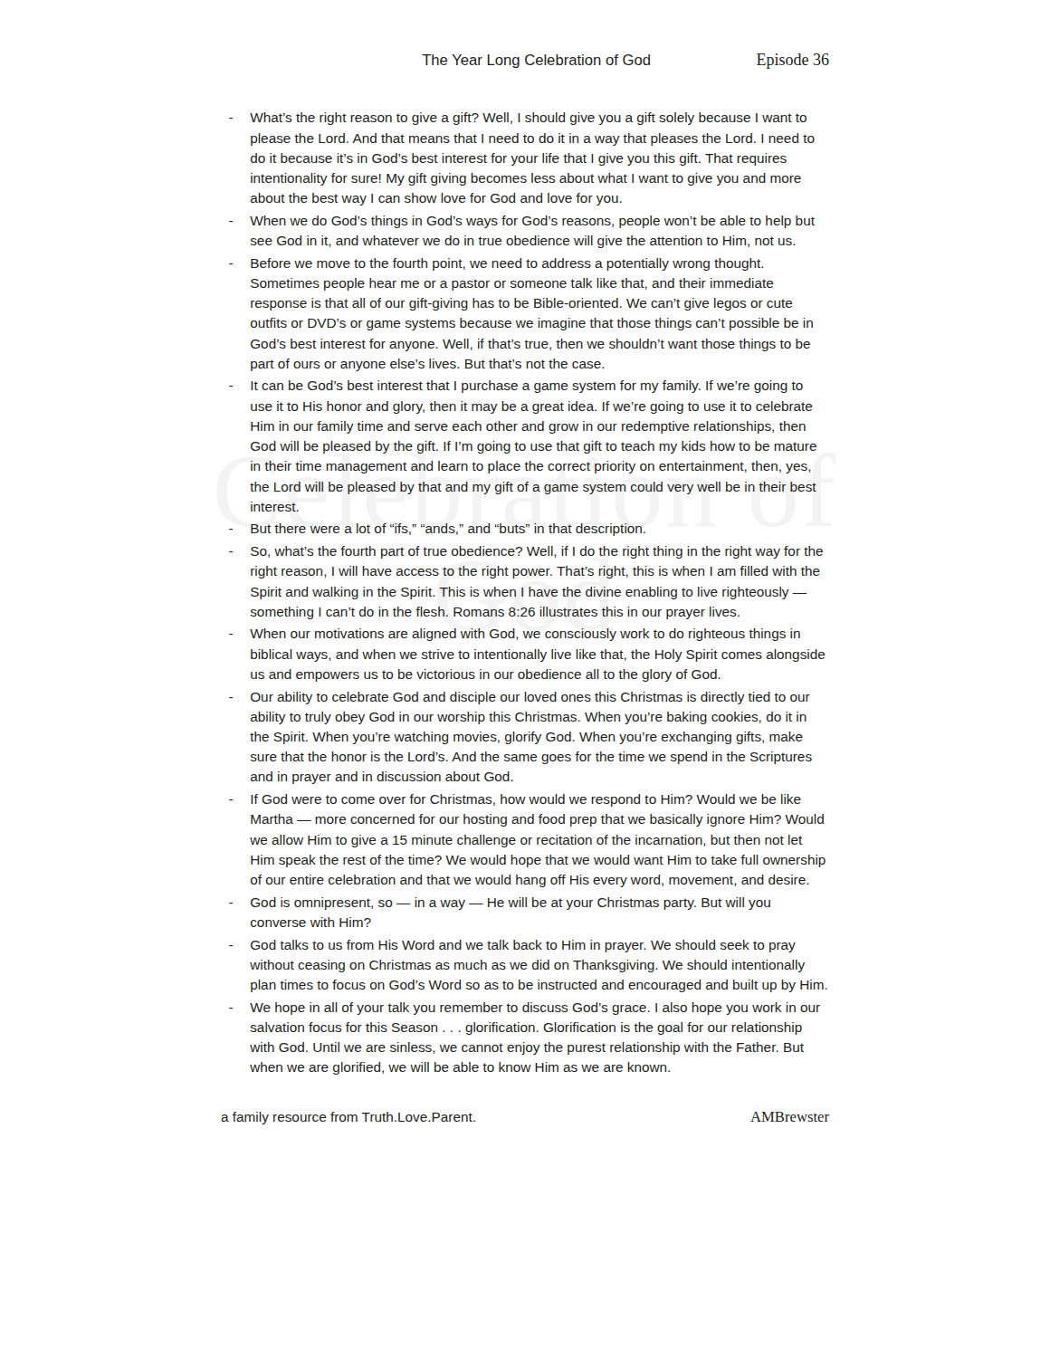Celebration of God
The Year Long Celebration of God
Episode 36
What’s the right reason to give a gift? Well, I should give you a gift solely because I want to please the Lord. And that means that I need to do it in a way that pleases the Lord. I need to do it because it’s in God’s best interest for your life that I give you this gift. That requires intentionality for sure! My gift giving becomes less about what I want to give you and more about the best way I can show love for God and love for you.
When we do God’s things in God’s ways for God’s reasons, people won’t be able to help but see God in it, and whatever we do in true obedience will give the attention to Him, not us.
Before we move to the fourth point, we need to address a potentially wrong thought. Sometimes people hear me or a pastor or someone talk like that, and their immediate response is that all of our gift-giving has to be Bible-oriented. We can’t give legos or cute outfits or DVD’s or game systems because we imagine that those things can’t possible be in God’s best interest for anyone. Well, if that’s true, then we shouldn’t want those things to be part of ours or anyone else’s lives. But that’s not the case.
It can be God’s best interest that I purchase a game system for my family. If we’re going to use it to His honor and glory, then it may be a great idea. If we’re going to use it to celebrate Him in our family time and serve each other and grow in our redemptive relationships, then God will be pleased by the gift. If I’m going to use that gift to teach my kids how to be mature in their time management and learn to place the correct priority on entertainment, then, yes, the Lord will be pleased by that and my gift of a game system could very well be in their best interest.
But there were a lot of “ifs,” “ands,” and “buts” in that description.
So, what’s the fourth part of true obedience? Well, if I do the right thing in the right way for the right reason, I will have access to the right power. That’s right, this is when I am filled with the Spirit and walking in the Spirit. This is when I have the divine enabling to live righteously — something I can’t do in the flesh. Romans 8:26 illustrates this in our prayer lives.
When our motivations are aligned with God, we consciously work to do righteous things in biblical ways, and when we strive to intentionally live like that, the Holy Spirit comes alongside us and empowers us to be victorious in our obedience all to the glory of God.
Our ability to celebrate God and disciple our loved ones this Christmas is directly tied to our ability to truly obey God in our worship this Christmas. When you’re baking cookies, do it in the Spirit. When you’re watching movies, glorify God. When you’re exchanging gifts, make sure that the honor is the Lord’s. And the same goes for the time we spend in the Scriptures and in prayer and in discussion about God.
If God were to come over for Christmas, how would we respond to Him? Would we be like Martha — more concerned for our hosting and food prep that we basically ignore Him? Would we allow Him to give a 15 minute challenge or recitation of the incarnation, but then not let Him speak the rest of the time? We would hope that we would want Him to take full ownership of our entire celebration and that we would hang off His every word, movement, and desire.
God is omnipresent, so — in a way — He will be at your Christmas party. But will you converse with Him?
God talks to us from His Word and we talk back to Him in prayer. We should seek to pray without ceasing on Christmas as much as we did on Thanksgiving. We should intentionally plan times to focus on God’s Word so as to be instructed and encouraged and built up by Him.
We hope in all of your talk you remember to discuss God’s grace. I also hope you work in our salvation focus for this Season . . . glorification. Glorification is the goal for our relationship with God. Until we are sinless, we cannot enjoy the purest relationship with the Father. But when we are glorified, we will be able to know Him as we are known.
a family resource from Truth.Love.Parent.
AMBrewster